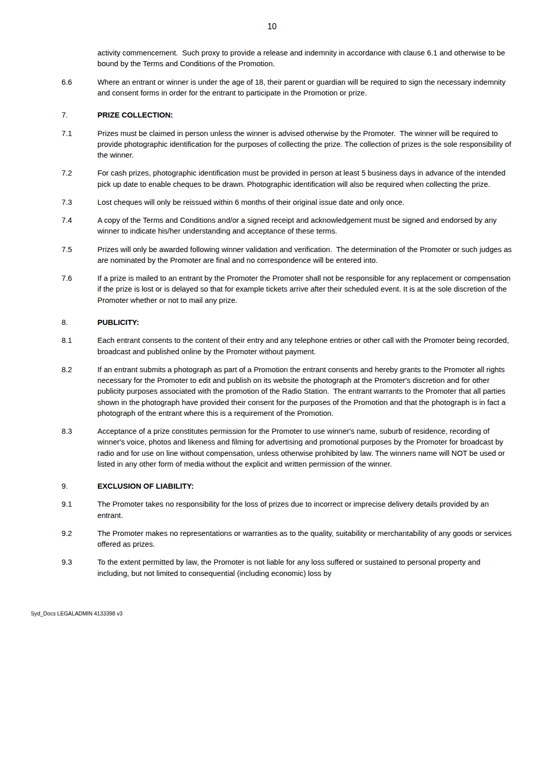10
activity commencement. Such proxy to provide a release and indemnity in accordance with clause 6.1 and otherwise to be bound by the Terms and Conditions of the Promotion.
6.6
Where an entrant or winner is under the age of 18, their parent or guardian will be required to sign the necessary indemnity and consent forms in order for the entrant to participate in the Promotion or prize.
7. PRIZE COLLECTION:
7.1
Prizes must be claimed in person unless the winner is advised otherwise by the Promoter. The winner will be required to provide photographic identification for the purposes of collecting the prize. The collection of prizes is the sole responsibility of the winner.
7.2
For cash prizes, photographic identification must be provided in person at least 5 business days in advance of the intended pick up date to enable cheques to be drawn. Photographic identification will also be required when collecting the prize.
7.3
Lost cheques will only be reissued within 6 months of their original issue date and only once.
7.4
A copy of the Terms and Conditions and/or a signed receipt and acknowledgement must be signed and endorsed by any winner to indicate his/her understanding and acceptance of these terms.
7.5
Prizes will only be awarded following winner validation and verification. The determination of the Promoter or such judges as are nominated by the Promoter are final and no correspondence will be entered into.
7.6
If a prize is mailed to an entrant by the Promoter the Promoter shall not be responsible for any replacement or compensation if the prize is lost or is delayed so that for example tickets arrive after their scheduled event. It is at the sole discretion of the Promoter whether or not to mail any prize.
8. PUBLICITY:
8.1
Each entrant consents to the content of their entry and any telephone entries or other call with the Promoter being recorded, broadcast and published online by the Promoter without payment.
8.2
If an entrant submits a photograph as part of a Promotion the entrant consents and hereby grants to the Promoter all rights necessary for the Promoter to edit and publish on its website the photograph at the Promoter's discretion and for other publicity purposes associated with the promotion of the Radio Station. The entrant warrants to the Promoter that all parties shown in the photograph have provided their consent for the purposes of the Promotion and that the photograph is in fact a photograph of the entrant where this is a requirement of the Promotion.
8.3
Acceptance of a prize constitutes permission for the Promoter to use winner's name, suburb of residence, recording of winner's voice, photos and likeness and filming for advertising and promotional purposes by the Promoter for broadcast by radio and for use on line without compensation, unless otherwise prohibited by law. The winners name will NOT be used or listed in any other form of media without the explicit and written permission of the winner.
9. EXCLUSION OF LIABILITY:
9.1
The Promoter takes no responsibility for the loss of prizes due to incorrect or imprecise delivery details provided by an entrant.
9.2
The Promoter makes no representations or warranties as to the quality, suitability or merchantability of any goods or services offered as prizes.
9.3
To the extent permitted by law, the Promoter is not liable for any loss suffered or sustained to personal property and including, but not limited to consequential (including economic) loss by
Syd_Docs LEGALADMIN 4133398 v3